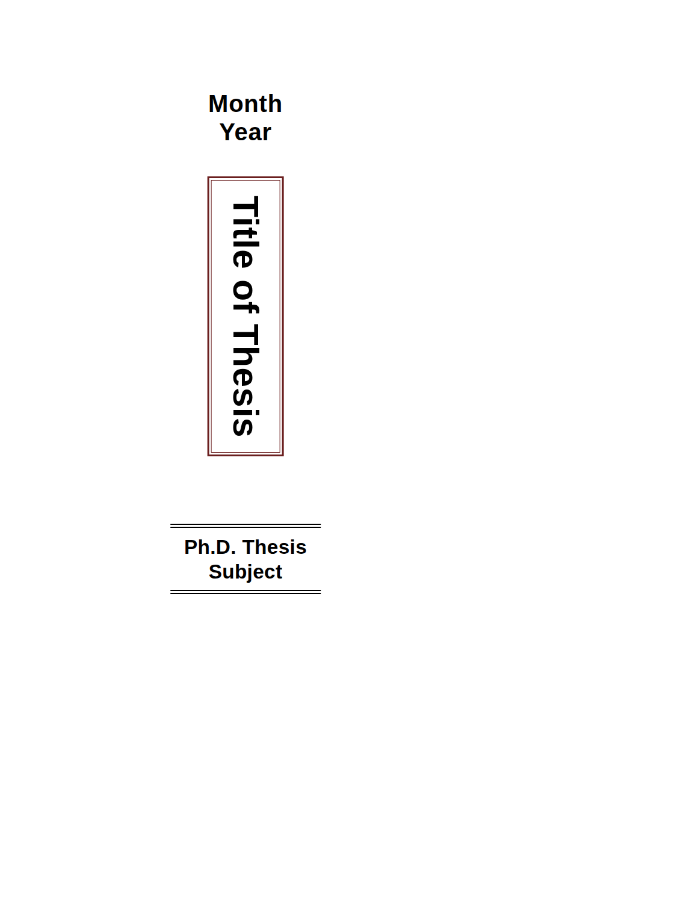Month
Year
Title of Thesis
Ph.D. Thesis
Subject